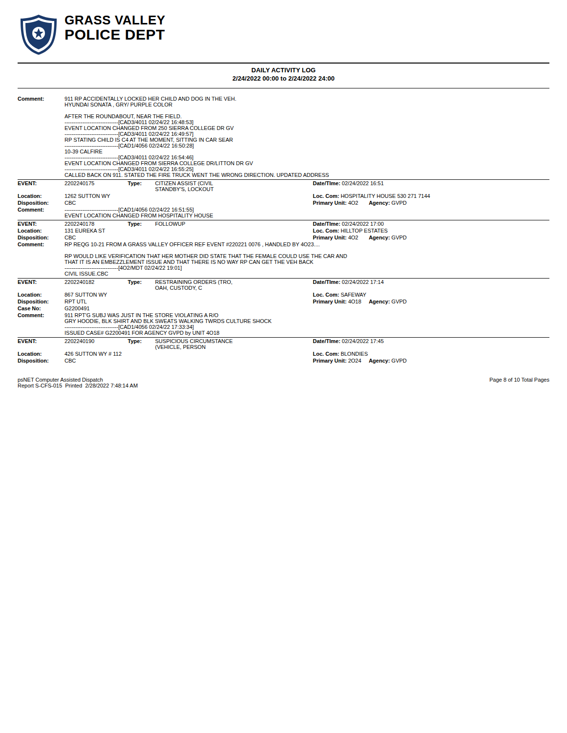GRASS VALLEY
POLICE DEPT
DAILY ACTIVITY LOG
2/24/2022 00:00 to 2/24/2022 24:00
| Comment: | 911 RP ACCIDENTALLY LOCKED HER CHILD AND DOG IN THE VEH. HYUNDAI SONATA , GRY/ PURPLE COLOR AFTER THE ROUNDABOUT, NEAR THE FIELD. ------------------------------[CAD3/4011 02/24/22 16:48:53] EVENT LOCATION CHANGED FROM 250 SIERRA COLLEGE DR GV ------------------------------[CAD3/4011 02/24/22 16:49:57] RP STATING CHILD IS C4 AT THE MOMENT, SITTING IN CAR SEAR ------------------------------[CAD1/4056 02/24/22 16:50:28] 10-39 CALFIRE ------------------------------[CAD3/4011 02/24/22 16:54:46] EVENT LOCATION CHANGED FROM SIERRA COLLEGE DR/LITTON DR GV ------------------------------[CAD3/4011 02/24/22 16:55:25] CALLED BACK ON 911. STATED THE FIRE TRUCK WENT THE WRONG DIRECTION. UPDATED ADDRESS |
| EVENT: | 2202240175 | Type: | CITIZEN ASSIST (CIVIL STANDBY'S, LOCKOUT | Date/TIme: 02/24/2022 16:51 |
| Location: | 1262 SUTTON WY | Loc. Com: HOSPITALITY HOUSE 530 271 7144 |
| Disposition: | CBC | Primary Unit: 4O2 Agency: GVPD |
| Comment: | ------------------------------[CAD1/4056 02/24/22 16:51:55] EVENT LOCATION CHANGED FROM HOSPITALITY HOUSE |
| EVENT: | 2202240178 | Type: | FOLLOWUP | Date/TIme: 02/24/2022 17:00 |
| Location: | 131 EUREKA ST | Loc. Com: HILLTOP ESTATES |
| Disposition: | CBC | Primary Unit: 4O2 Agency: GVPD |
| Comment: | RP REQG 10-21 FROM A GRASS VALLEY OFFICER REF EVENT #220221 0076 , HANDLED BY 4O23.... RP WOULD LIKE VERIFICATION THAT HER MOTHER DID STATE THAT THE FEMALE COULD USE THE CAR AND THAT IT IS AN EMBEZZLEMENT ISSUE AND THAT THERE IS NO WAY RP CAN GET THE VEH BACK ------------------------------[4O2/MDT 02/24/22 19:01] CIVIL ISSUE.CBC |
| EVENT: | 2202240182 | Type: | RESTRAINING ORDERS (TRO, OAH, CUSTODY, C | Date/TIme: 02/24/2022 17:14 |
| Location: | 867 SUTTON WY | Loc. Com: SAFEWAY |
| Disposition: | RPT UTL | Primary Unit: 4O18 Agency: GVPD |
| Case No: | G2200491 |
| Comment: | 911 RPT'G SUBJ WAS JUST IN THE STORE VIOLATING A R/O GRY HOODIE, BLK SHIRT AND BLK SWEATS WALKING TWRDS CULTURE SHOCK ------------------------------[CAD1/4056 02/24/22 17:33:34] ISSUED CASE# G2200491 FOR AGENCY GVPD by UNIT 4O18 |
| EVENT: | 2202240190 | Type: | SUSPICIOUS CIRCUMSTANCE (VEHICLE, PERSON | Date/TIme: 02/24/2022 17:45 |
| Location: | 426 SUTTON WY # 112 | Loc. Com: BLONDIES |
| Disposition: | CBC | Primary Unit: 2O24 Agency: GVPD |
psNET Computer Assisted Dispatch
Report S-CFS-015 Printed 2/28/2022 7:48:14 AM
Page 8 of 10 Total Pages